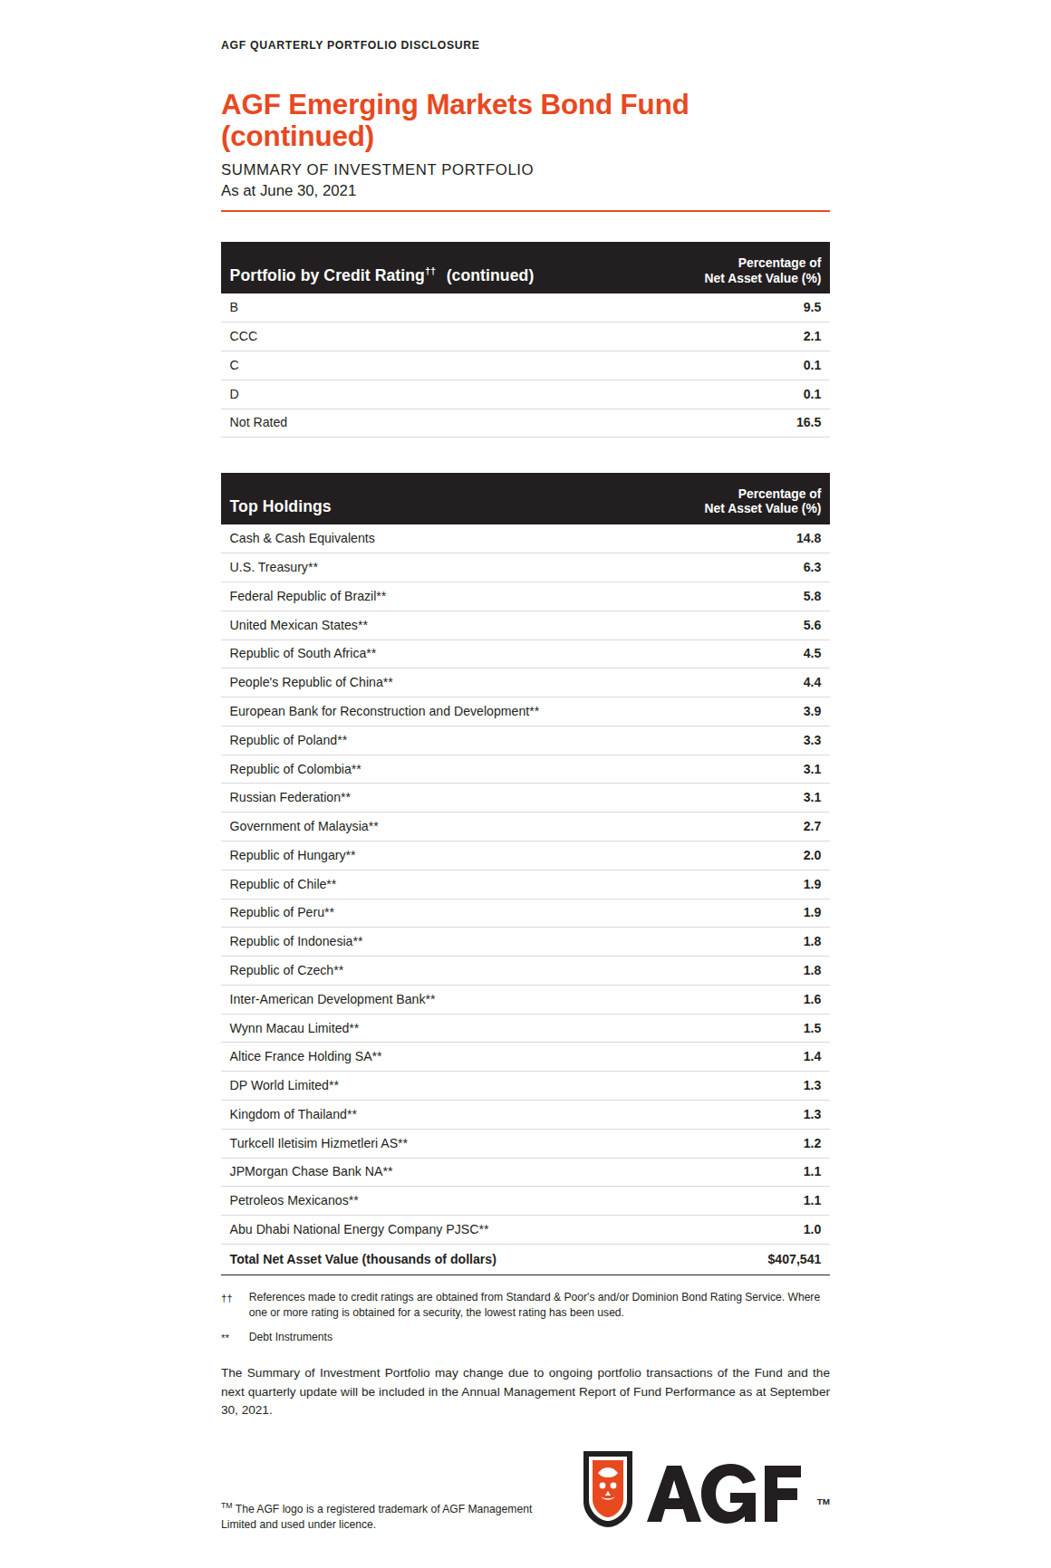AGF Quarterly Portfolio Disclosure
AGF Emerging Markets Bond Fund (continued)
Summary of Investment Portfolio
As at June 30, 2021
| Portfolio by Credit Rating †† (continued) | Percentage of Net Asset Value (%) |
| --- | --- |
| B | 9.5 |
| CCC | 2.1 |
| C | 0.1 |
| D | 0.1 |
| Not Rated | 16.5 |
| Top Holdings | Percentage of Net Asset Value (%) |
| --- | --- |
| Cash & Cash Equivalents | 14.8 |
| U.S. Treasury** | 6.3 |
| Federal Republic of Brazil** | 5.8 |
| United Mexican States** | 5.6 |
| Republic of South Africa** | 4.5 |
| People's Republic of China** | 4.4 |
| European Bank for Reconstruction and Development** | 3.9 |
| Republic of Poland** | 3.3 |
| Republic of Colombia** | 3.1 |
| Russian Federation** | 3.1 |
| Government of Malaysia** | 2.7 |
| Republic of Hungary** | 2.0 |
| Republic of Chile** | 1.9 |
| Republic of Peru** | 1.9 |
| Republic of Indonesia** | 1.8 |
| Republic of Czech** | 1.8 |
| Inter-American Development Bank** | 1.6 |
| Wynn Macau Limited** | 1.5 |
| Altice France Holding SA** | 1.4 |
| DP World Limited** | 1.3 |
| Kingdom of Thailand** | 1.3 |
| Turkcell Iletisim Hizmetleri AS** | 1.2 |
| JPMorgan Chase Bank NA** | 1.1 |
| Petroleos Mexicanos** | 1.1 |
| Abu Dhabi National Energy Company PJSC** | 1.0 |
| Total Net Asset Value (thousands of dollars) | $407,541 |
††
References made to credit ratings are obtained from Standard & Poor's and/or Dominion Bond Rating Service. Where one or more rating is obtained for a security, the lowest rating has been used.
**
Debt Instruments
The Summary of Investment Portfolio may change due to ongoing portfolio transactions of the Fund and the next quarterly update will be included in the Annual Management Report of Fund Performance as at September 30, 2021.
TM The AGF logo is a registered trademark of AGF Management Limited and used under licence.
TM